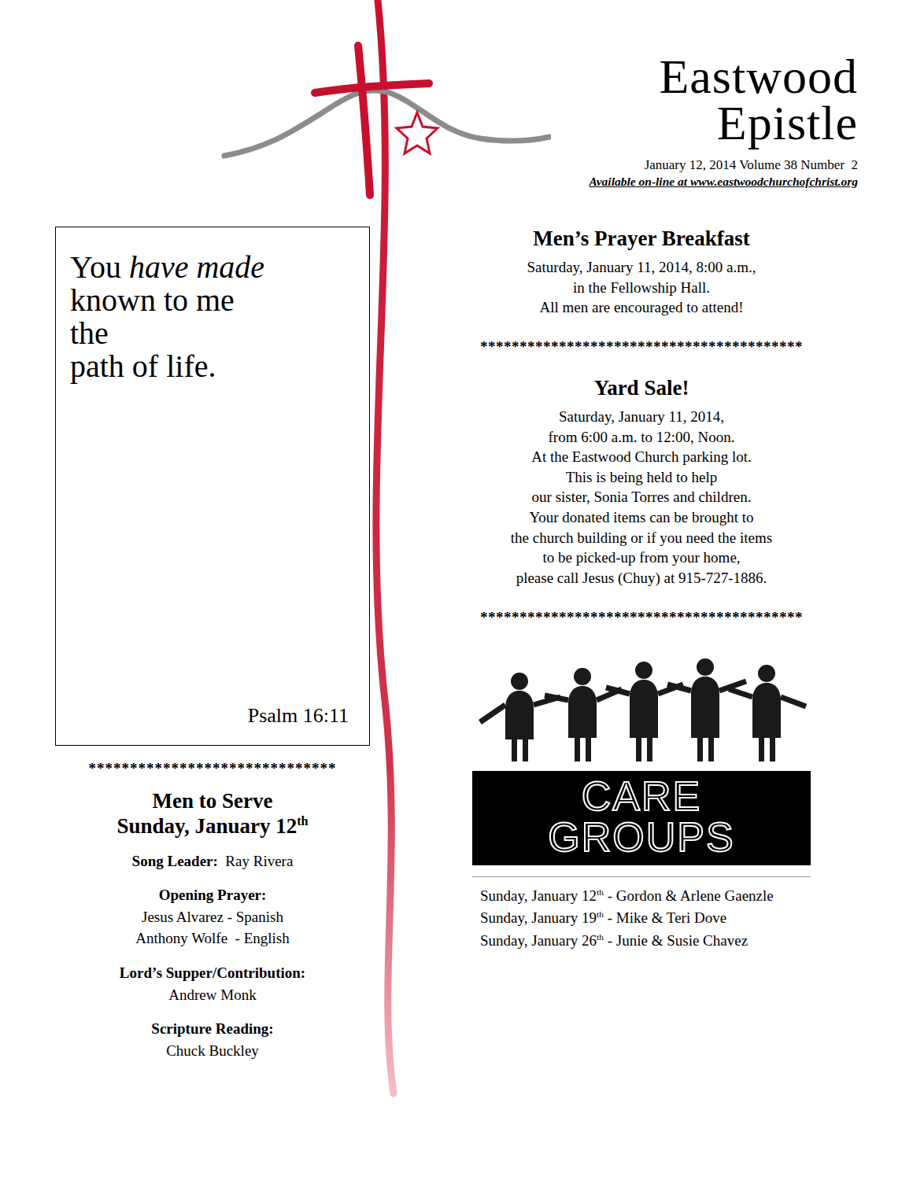Eastwood
Epistle
January 12, 2014 Volume 38 Number 2 Available on-line at www.eastwoodchurchofchrist.org
You have made
known to me
the
path of life.
Psalm 16:11
******************************
Men to Serve
Sunday, January 12th
Song Leader: Ray Rivera
Opening Prayer:
Jesus Alvarez - Spanish
Anthony Wolfe - English
Lord’s Supper/Contribution:
Andrew Monk
Scripture Reading:
Chuck Buckley
Men’s Prayer Breakfast
Saturday, January 11, 2014, 8:00 a.m.,
in the Fellowship Hall.
All men are encouraged to attend!
*****************************************
Yard Sale!
Saturday, January 11, 2014,
from 6:00 a.m. to 12:00, Noon.
At the Eastwood Church parking lot.
This is being held to help
our sister, Sonia Torres and children.
Your donated items can be brought to
the church building or if you need the items
to be picked-up from your home,
please call Jesus (Chuy) at 915-727-1886.
*****************************************
CARE
GROUPS
Sunday, January 12th - Gordon & Arlene Gaenzle
Sunday, January 19th - Mike & Teri Dove
Sunday, January 26th - Junie & Susie Chavez